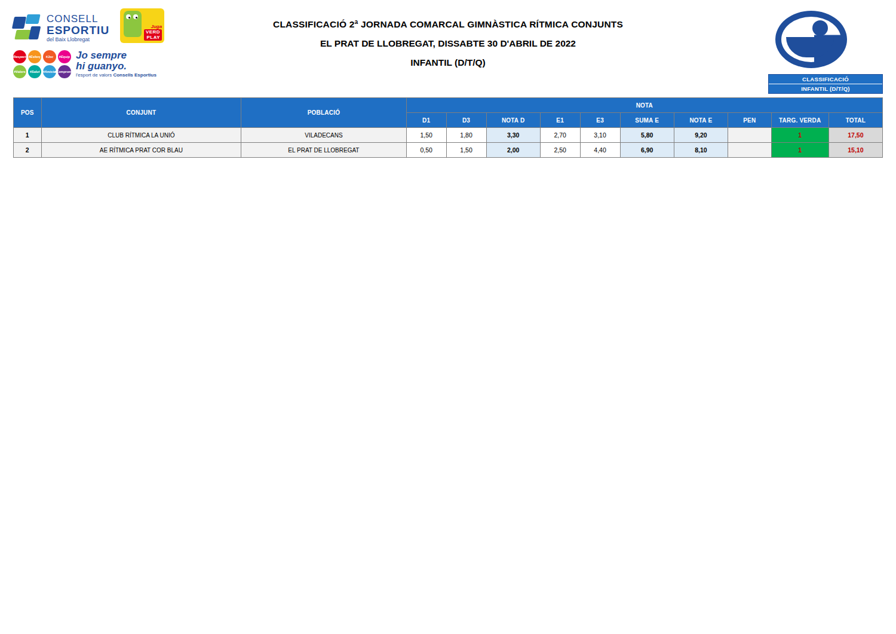CONSELL
ESPORTIU
del Baix Llobregat
Juga VERD
PLAY
Jo sempre
hi guanyo.
l'esport de valors Consells Esportius
CLASSIFICACIÓ 2ª JORNADA COMARCAL GIMNÀSTICA RÍTMICA CONJUNTS
EL PRAT DE LLOBREGAT, DISSABTE 30 D'ABRIL DE 2022
INFANTIL (D/T/Q)
CLASSIFICACIÓ
INFANTIL (D/T/Q)
| POS | CONJUNT | POBLACIÓ | NOTA |
| --- | --- | --- | --- |
| D1 | D3 | NOTA D | E1 | E3 | SUMA E | NOTA E | PEN | TARG. VERDA | TOTAL |
| 1 | CLUB RÍTMICA LA UNIÓ | VILADECANS | 1,50 | 1,80 | 3,30 | 2,70 | 3,10 | 5,80 | 9,20 | | 1 | 17,50 |
| 2 | AE RÍTMICA PRAT COR BLAU | EL PRAT DE LLOBREGAT | 0,50 | 1,50 | 2,00 | 2,50 | 4,40 | 6,90 | 8,10 | | 1 | 15,10 |